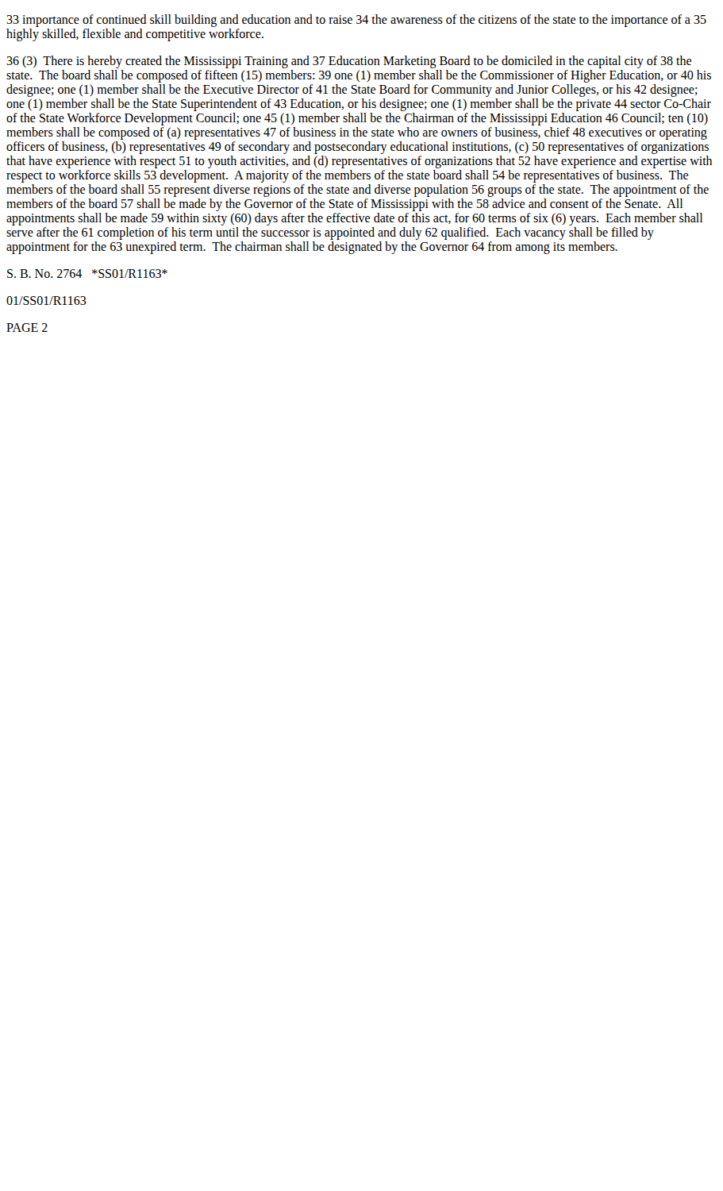33 importance of continued skill building and education and to raise 34 the awareness of the citizens of the state to the importance of a 35 highly skilled, flexible and competitive workforce.
36 (3) There is hereby created the Mississippi Training and 37 Education Marketing Board to be domiciled in the capital city of 38 the state. The board shall be composed of fifteen (15) members: 39 one (1) member shall be the Commissioner of Higher Education, or 40 his designee; one (1) member shall be the Executive Director of 41 the State Board for Community and Junior Colleges, or his 42 designee; one (1) member shall be the State Superintendent of 43 Education, or his designee; one (1) member shall be the private 44 sector Co-Chair of the State Workforce Development Council; one 45 (1) member shall be the Chairman of the Mississippi Education 46 Council; ten (10) members shall be composed of (a) representatives 47 of business in the state who are owners of business, chief 48 executives or operating officers of business, (b) representatives 49 of secondary and postsecondary educational institutions, (c) 50 representatives of organizations that have experience with respect 51 to youth activities, and (d) representatives of organizations that 52 have experience and expertise with respect to workforce skills 53 development. A majority of the members of the state board shall 54 be representatives of business. The members of the board shall 55 represent diverse regions of the state and diverse population 56 groups of the state. The appointment of the members of the board 57 shall be made by the Governor of the State of Mississippi with the 58 advice and consent of the Senate. All appointments shall be made 59 within sixty (60) days after the effective date of this act, for 60 terms of six (6) years. Each member shall serve after the 61 completion of his term until the successor is appointed and duly 62 qualified. Each vacancy shall be filled by appointment for the 63 unexpired term. The chairman shall be designated by the Governor 64 from among its members.
S. B. No. 2764 *SS01/R1163*
01/SS01/R1163
PAGE 2